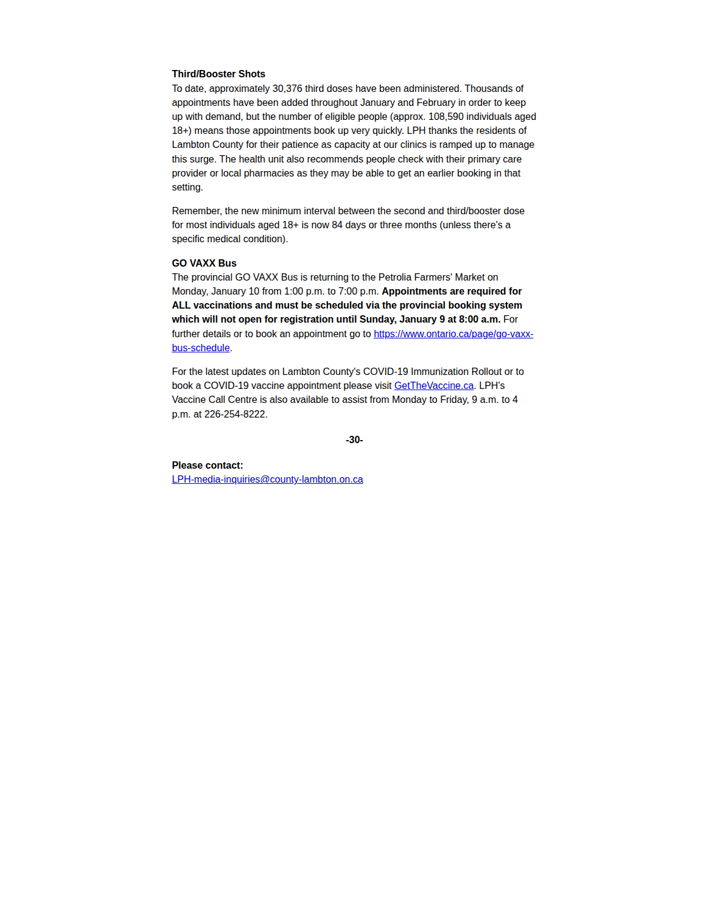Third/Booster Shots
To date, approximately 30,376 third doses have been administered. Thousands of appointments have been added throughout January and February in order to keep up with demand, but the number of eligible people (approx. 108,590 individuals aged 18+) means those appointments book up very quickly. LPH thanks the residents of Lambton County for their patience as capacity at our clinics is ramped up to manage this surge. The health unit also recommends people check with their primary care provider or local pharmacies as they may be able to get an earlier booking in that setting.
Remember, the new minimum interval between the second and third/booster dose for most individuals aged 18+ is now 84 days or three months (unless there's a specific medical condition).
GO VAXX Bus
The provincial GO VAXX Bus is returning to the Petrolia Farmers' Market on Monday, January 10 from 1:00 p.m. to 7:00 p.m. Appointments are required for ALL vaccinations and must be scheduled via the provincial booking system which will not open for registration until Sunday, January 9 at 8:00 a.m. For further details or to book an appointment go to https://www.ontario.ca/page/go-vaxx-bus-schedule.
For the latest updates on Lambton County's COVID-19 Immunization Rollout or to book a COVID-19 vaccine appointment please visit GetTheVaccine.ca. LPH's Vaccine Call Centre is also available to assist from Monday to Friday, 9 a.m. to 4 p.m. at 226-254-8222.
-30-
Please contact:
LPH-media-inquiries@county-lambton.on.ca